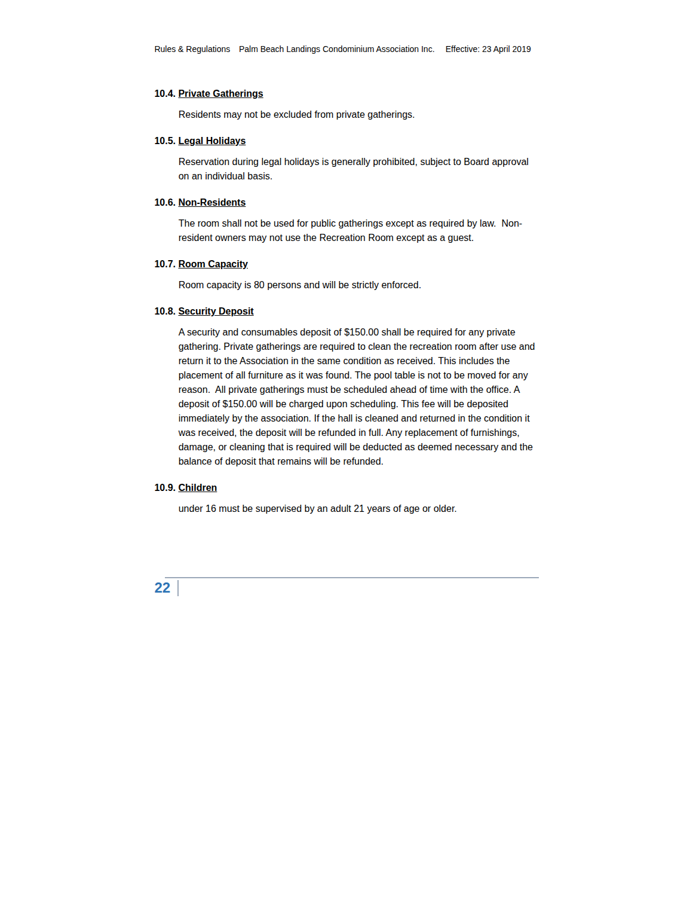Rules & Regulations Palm Beach Landings Condominium Association Inc. Effective: 23 April 2019
10.4. Private Gatherings
Residents may not be excluded from private gatherings.
10.5. Legal Holidays
Reservation during legal holidays is generally prohibited, subject to Board approval on an individual basis.
10.6. Non-Residents
The room shall not be used for public gatherings except as required by law. Non-resident owners may not use the Recreation Room except as a guest.
10.7. Room Capacity
Room capacity is 80 persons and will be strictly enforced.
10.8. Security Deposit
A security and consumables deposit of $150.00 shall be required for any private gathering. Private gatherings are required to clean the recreation room after use and return it to the Association in the same condition as received. This includes the placement of all furniture as it was found. The pool table is not to be moved for any reason. All private gatherings must be scheduled ahead of time with the office. A deposit of $150.00 will be charged upon scheduling. This fee will be deposited immediately by the association. If the hall is cleaned and returned in the condition it was received, the deposit will be refunded in full. Any replacement of furnishings, damage, or cleaning that is required will be deducted as deemed necessary and the balance of deposit that remains will be refunded.
10.9. Children
under 16 must be supervised by an adult 21 years of age or older.
22